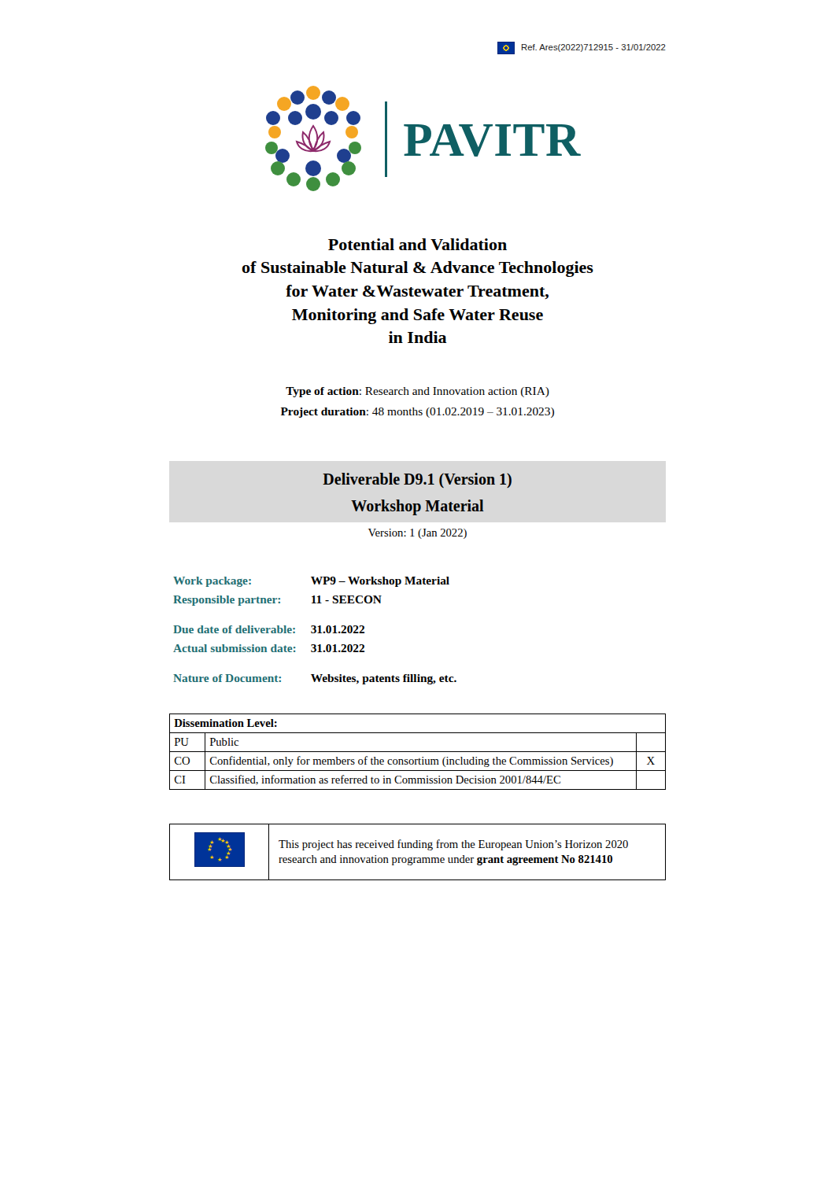Ref. Ares(2022)712915 - 31/01/2022
PAVITR
Potential and Validation
of Sustainable Natural & Advance Technologies
for Water &Wastewater Treatment,
Monitoring and Safe Water Reuse
in India
Type of action: Research and Innovation action (RIA)
Project duration: 48 months (01.02.2019 – 31.01.2023)
Deliverable D9.1 (Version 1)
Workshop Material
Version: 1 (Jan 2022)
| Work package: | WP9 – Workshop Material |
| Responsible partner: | 11 - SEECON |
| Due date of deliverable: | 31.01.2022 |
| Actual submission date: | 31.01.2022 |
| Nature of Document: | Websites, patents filling, etc. |
| Dissemination Level: |
| PU | Public | |
| CO | Confidential, only for members of the consortium (including the Commission Services) | X |
| CI | Classified, information as referred to in Commission Decision 2001/844/EC | |
| ★ ★ ★ ★ ★ ★ ★ ★ ★ ★ ★ ★ | This project has received funding from the European Union’s Horizon 2020 research and innovation programme under grant agreement No 821410 |